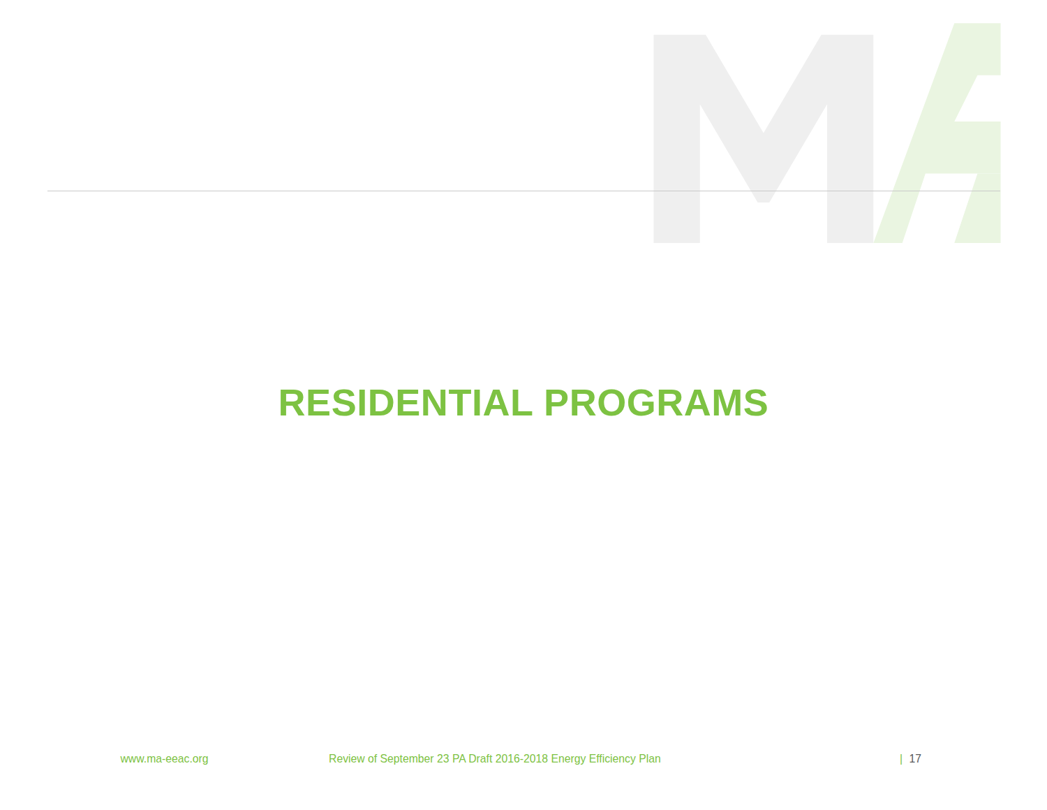RESIDENTIAL PROGRAMS
www.ma-eeac.org Review of September 23 PA Draft 2016-2018 Energy Efficiency Plan |17